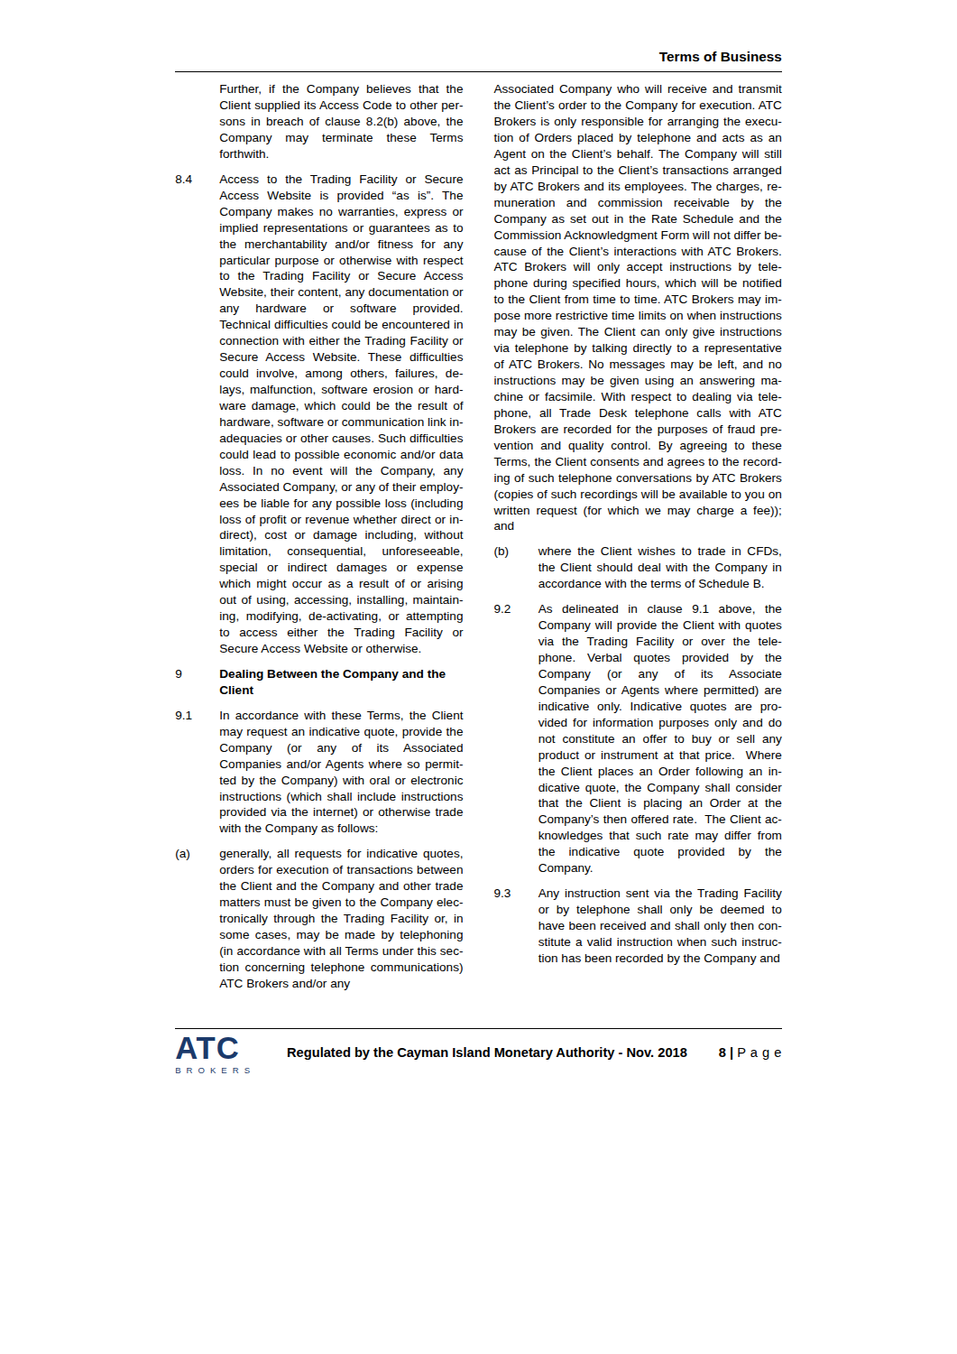Terms of Business
Further, if the Company believes that the Client supplied its Access Code to other persons in breach of clause 8.2(b) above, the Company may terminate these Terms forthwith.
8.4
Access to the Trading Facility or Secure Access Website is provided “as is”. The Company makes no warranties, express or implied representations or guarantees as to the merchantability and/or fitness for any particular purpose or otherwise with respect to the Trading Facility or Secure Access Website, their content, any documentation or any hardware or software provided. Technical difficulties could be encountered in connection with either the Trading Facility or Secure Access Website. These difficulties could involve, among others, failures, delays, malfunction, software erosion or hardware damage, which could be the result of hardware, software or communication link inadequacies or other causes. Such difficulties could lead to possible economic and/or data loss. In no event will the Company, any Associated Company, or any of their employees be liable for any possible loss (including loss of profit or revenue whether direct or indirect), cost or damage including, without limitation, consequential, unforeseeable, special or indirect damages or expense which might occur as a result of or arising out of using, accessing, installing, maintaining, modifying, de-activating, or attempting to access either the Trading Facility or Secure Access Website or otherwise.
9
Dealing Between the Company and the Client
9.1
In accordance with these Terms, the Client may request an indicative quote, provide the Company (or any of its Associated Companies and/or Agents where so permitted by the Company) with oral or electronic instructions (which shall include instructions provided via the internet) or otherwise trade with the Company as follows:
(a)
generally, all requests for indicative quotes, orders for execution of transactions between the Client and the Company and other trade matters must be given to the Company electronically through the Trading Facility or, in some cases, may be made by telephoning (in accordance with all Terms under this section concerning telephone communications) ATC Brokers and/or any
Associated Company who will receive and transmit the Client’s order to the Company for execution. ATC Brokers is only responsible for arranging the execution of Orders placed by telephone and acts as an Agent on the Client’s behalf. The Company will still act as Principal to the Client’s transactions arranged by ATC Brokers and its employees. The charges, remuneration and commission receivable by the Company as set out in the Rate Schedule and the Commission Acknowledgment Form will not differ because of the Client’s interactions with ATC Brokers. ATC Brokers will only accept instructions by telephone during specified hours, which will be notified to the Client from time to time. ATC Brokers may impose more restrictive time limits on when instructions may be given. The Client can only give instructions via telephone by talking directly to a representative of ATC Brokers. No messages may be left, and no instructions may be given using an answering machine or facsimile. With respect to dealing via telephone, all Trade Desk telephone calls with ATC Brokers are recorded for the purposes of fraud prevention and quality control. By agreeing to these Terms, the Client consents and agrees to the recording of such telephone conversations by ATC Brokers (copies of such recordings will be available to you on written request (for which we may charge a fee)); and
(b)
where the Client wishes to trade in CFDs, the Client should deal with the Company in accordance with the terms of Schedule B.
9.2
As delineated in clause 9.1 above, the Company will provide the Client with quotes via the Trading Facility or over the telephone. Verbal quotes provided by the Company (or any of its Associate Companies or Agents where permitted) are indicative only. Indicative quotes are provided for information purposes only and do not constitute an offer to buy or sell any product or instrument at that price. Where the Client places an Order following an indicative quote, the Company shall consider that the Client is placing an Order at the Company’s then offered rate. The Client acknowledges that such rate may differ from the indicative quote provided by the Company.
9.3
Any instruction sent via the Trading Facility or by telephone shall only be deemed to have been received and shall only then constitute a valid instruction when such instruction has been recorded by the Company and
ATC BROKERS
Regulated by the Cayman Island Monetary Authority - Nov. 2018
8 | P a g e